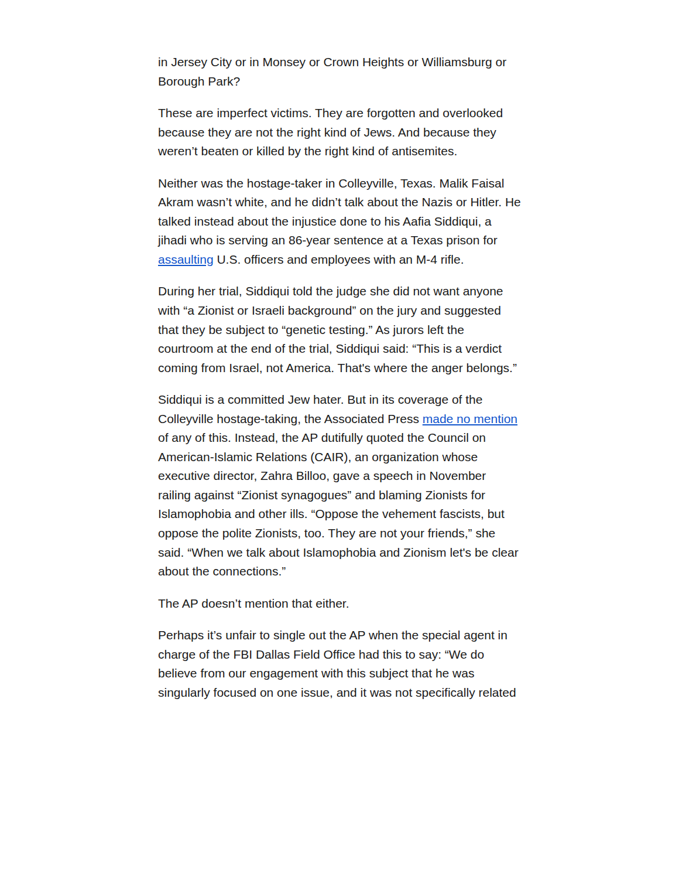in Jersey City or in Monsey or Crown Heights or Williamsburg or Borough Park?
These are imperfect victims. They are forgotten and overlooked because they are not the right kind of Jews. And because they weren’t beaten or killed by the right kind of antisemites.
Neither was the hostage-taker in Colleyville, Texas. Malik Faisal Akram wasn’t white, and he didn’t talk about the Nazis or Hitler. He talked instead about the injustice done to his Aafia Siddiqui, a jihadi who is serving an 86-year sentence at a Texas prison for assaulting U.S. officers and employees with an M-4 rifle.
During her trial, Siddiqui told the judge she did not want anyone with “a Zionist or Israeli background” on the jury and suggested that they be subject to “genetic testing.” As jurors left the courtroom at the end of the trial, Siddiqui said: “This is a verdict coming from Israel, not America. That's where the anger belongs.”
Siddiqui is a committed Jew hater. But in its coverage of the Colleyville hostage-taking, the Associated Press made no mention of any of this. Instead, the AP dutifully quoted the Council on American-Islamic Relations (CAIR), an organization whose executive director, Zahra Billoo, gave a speech in November railing against “Zionist synagogues” and blaming Zionists for Islamophobia and other ills. “Oppose the vehement fascists, but oppose the polite Zionists, too. They are not your friends,” she said. “When we talk about Islamophobia and Zionism let's be clear about the connections.”
The AP doesn’t mention that either.
Perhaps it’s unfair to single out the AP when the special agent in charge of the FBI Dallas Field Office had this to say: “We do believe from our engagement with this subject that he was singularly focused on one issue, and it was not specifically related